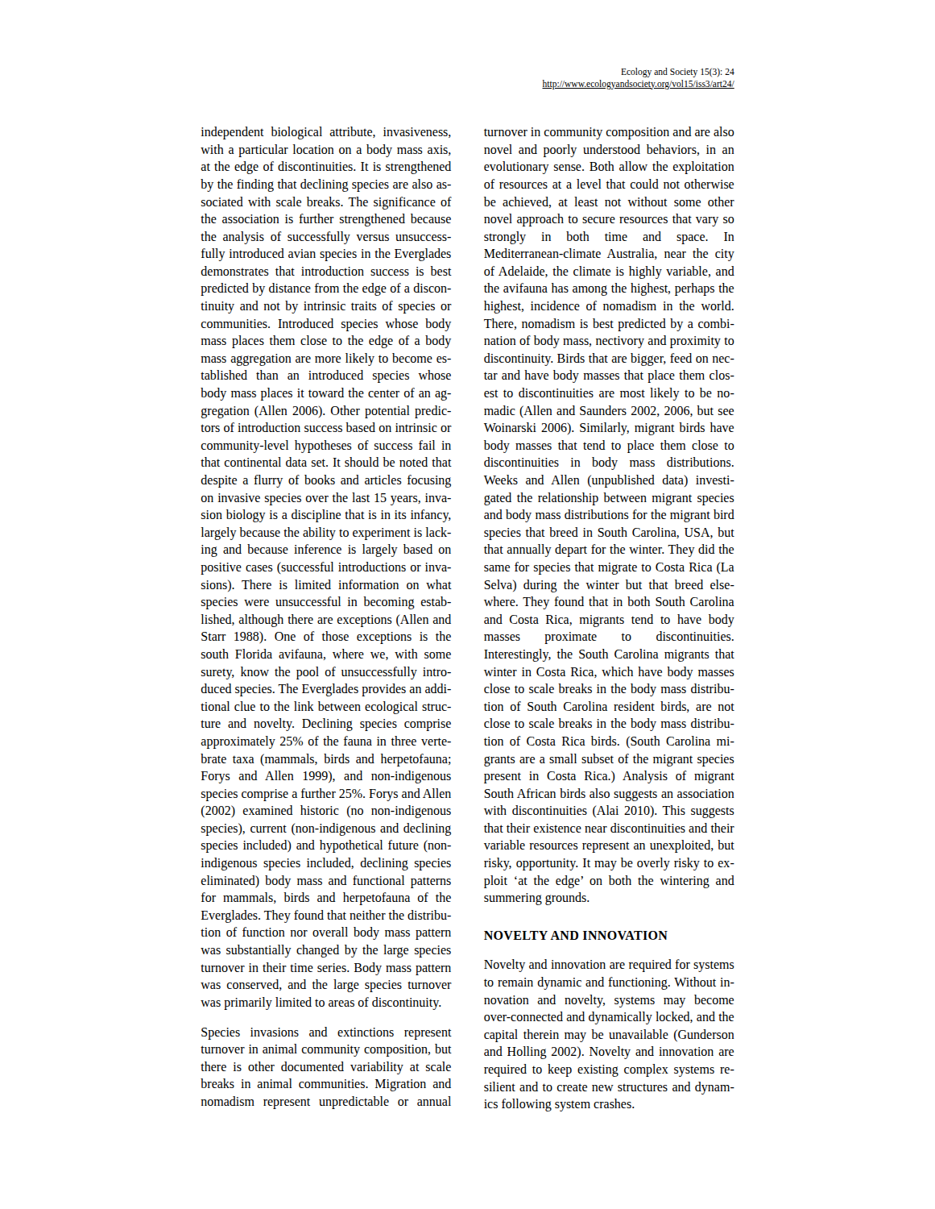Ecology and Society 15(3): 24
http://www.ecologyandsociety.org/vol15/iss3/art24/
independent biological attribute, invasiveness, with a particular location on a body mass axis, at the edge of discontinuities. It is strengthened by the finding that declining species are also associated with scale breaks. The significance of the association is further strengthened because the analysis of successfully versus unsuccessfully introduced avian species in the Everglades demonstrates that introduction success is best predicted by distance from the edge of a discontinuity and not by intrinsic traits of species or communities. Introduced species whose body mass places them close to the edge of a body mass aggregation are more likely to become established than an introduced species whose body mass places it toward the center of an aggregation (Allen 2006). Other potential predictors of introduction success based on intrinsic or community-level hypotheses of success fail in that continental data set. It should be noted that despite a flurry of books and articles focusing on invasive species over the last 15 years, invasion biology is a discipline that is in its infancy, largely because the ability to experiment is lacking and because inference is largely based on positive cases (successful introductions or invasions). There is limited information on what species were unsuccessful in becoming established, although there are exceptions (Allen and Starr 1988). One of those exceptions is the south Florida avifauna, where we, with some surety, know the pool of unsuccessfully introduced species. The Everglades provides an additional clue to the link between ecological structure and novelty. Declining species comprise approximately 25% of the fauna in three vertebrate taxa (mammals, birds and herpetofauna; Forys and Allen 1999), and non-indigenous species comprise a further 25%. Forys and Allen (2002) examined historic (no non-indigenous species), current (non-indigenous and declining species included) and hypothetical future (non-indigenous species included, declining species eliminated) body mass and functional patterns for mammals, birds and herpetofauna of the Everglades. They found that neither the distribution of function nor overall body mass pattern was substantially changed by the large species turnover in their time series. Body mass pattern was conserved, and the large species turnover was primarily limited to areas of discontinuity.
Species invasions and extinctions represent turnover in animal community composition, but there is other documented variability at scale breaks in animal communities. Migration and nomadism represent unpredictable or annual turnover in community composition and are also novel and poorly understood behaviors, in an evolutionary sense. Both allow the exploitation of resources at a level that could not otherwise be achieved, at least not without some other novel approach to secure resources that vary so strongly in both time and space. In Mediterranean-climate Australia, near the city of Adelaide, the climate is highly variable, and the avifauna has among the highest, perhaps the highest, incidence of nomadism in the world. There, nomadism is best predicted by a combination of body mass, nectivory and proximity to discontinuity. Birds that are bigger, feed on nectar and have body masses that place them closest to discontinuities are most likely to be nomadic (Allen and Saunders 2002, 2006, but see Woinarski 2006). Similarly, migrant birds have body masses that tend to place them close to discontinuities in body mass distributions. Weeks and Allen (unpublished data) investigated the relationship between migrant species and body mass distributions for the migrant bird species that breed in South Carolina, USA, but that annually depart for the winter. They did the same for species that migrate to Costa Rica (La Selva) during the winter but that breed elsewhere. They found that in both South Carolina and Costa Rica, migrants tend to have body masses proximate to discontinuities. Interestingly, the South Carolina migrants that winter in Costa Rica, which have body masses close to scale breaks in the body mass distribution of South Carolina resident birds, are not close to scale breaks in the body mass distribution of Costa Rica birds. (South Carolina migrants are a small subset of the migrant species present in Costa Rica.) Analysis of migrant South African birds also suggests an association with discontinuities (Alai 2010). This suggests that their existence near discontinuities and their variable resources represent an unexploited, but risky, opportunity. It may be overly risky to exploit ‘at the edge’ on both the wintering and summering grounds.
NOVELTY AND INNOVATION
Novelty and innovation are required for systems to remain dynamic and functioning. Without innovation and novelty, systems may become over-connected and dynamically locked, and the capital therein may be unavailable (Gunderson and Holling 2002). Novelty and innovation are required to keep existing complex systems resilient and to create new structures and dynamics following system crashes.